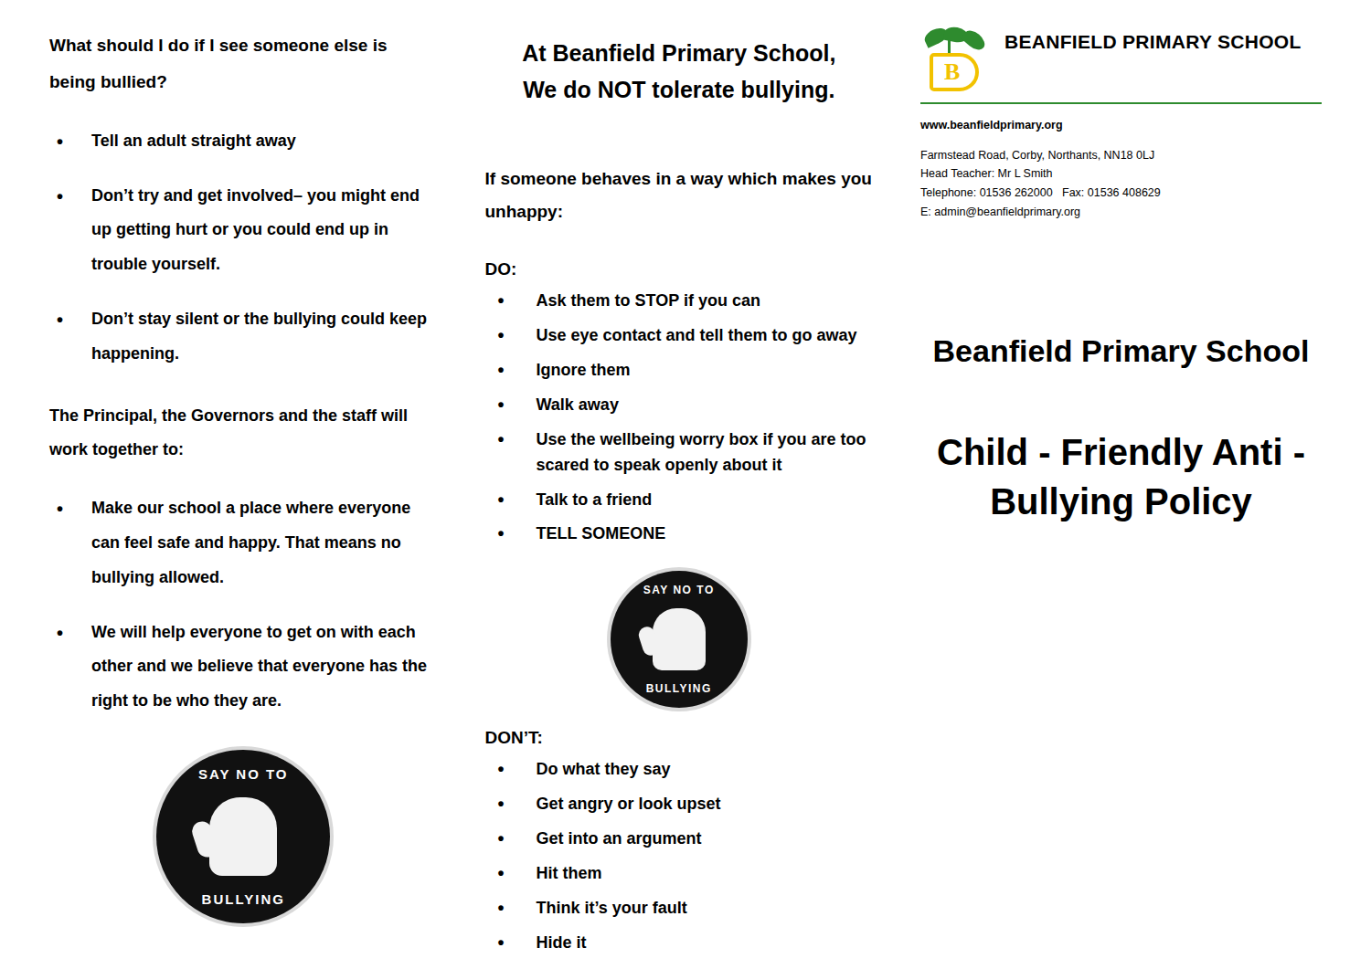What should I do if I see someone else is being bullied?
Tell an adult straight away
Don’t try and get involved– you might end up getting hurt or you could end up in trouble yourself.
Don’t stay silent or the bullying could keep happening.
The Principal, the Governors and the staff will work together to:
Make our school a place where everyone can feel safe and happy. That means no bullying allowed.
We will help everyone to get on with each other and we believe that everyone has the right to be who they are.
SAY NO TO BULLYING
At Beanfield Primary School,
We do NOT tolerate bullying.
If someone behaves in a way which makes you unhappy:
DO:
Ask them to STOP if you can
Use eye contact and tell them to go away
Ignore them
Walk away
Use the wellbeing worry box if you are too scared to speak openly about it
Talk to a friend
TELL SOMEONE
SAY NO TO BULLYING
DON’T:
Do what they say
Get angry or look upset
Get into an argument
Hit them
Think it’s your fault
Hide it
BEANFIELD PRIMARY SCHOOL
www.beanfieldprimary.org
Farmstead Road, Corby, Northants, NN18 0LJ
Head Teacher: Mr L Smith
Telephone: 01536 262000 Fax: 01536 408629
E: admin@beanfieldprimary.org
Beanfield Primary School Child - Friendly Anti - Bullying Policy